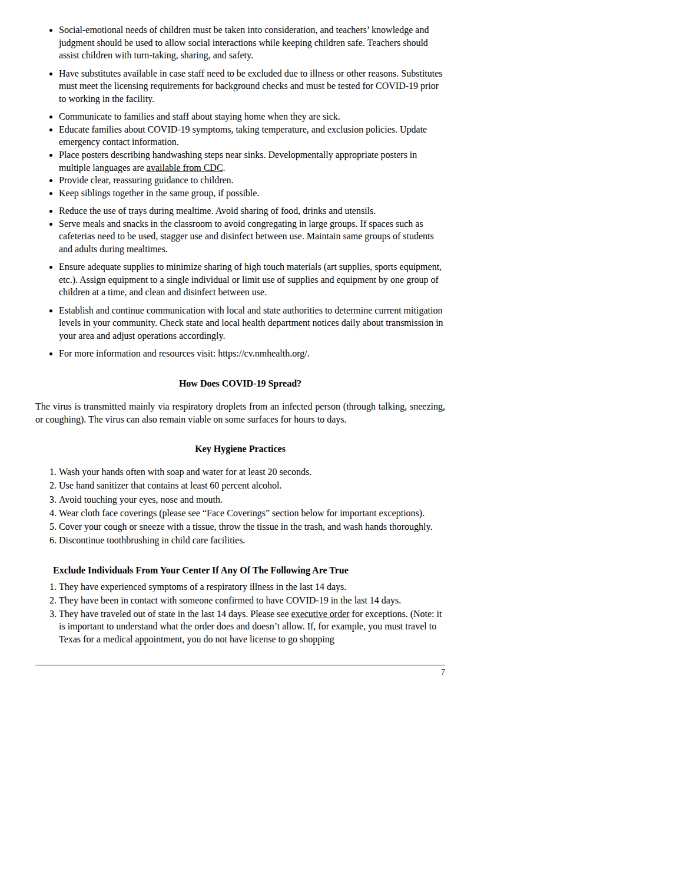Social-emotional needs of children must be taken into consideration, and teachers’ knowledge and judgment should be used to allow social interactions while keeping children safe. Teachers should assist children with turn-taking, sharing, and safety.
Have substitutes available in case staff need to be excluded due to illness or other reasons. Substitutes must meet the licensing requirements for background checks and must be tested for COVID-19 prior to working in the facility.
Communicate to families and staff about staying home when they are sick.
Educate families about COVID-19 symptoms, taking temperature, and exclusion policies. Update emergency contact information.
Place posters describing handwashing steps near sinks. Developmentally appropriate posters in multiple languages are available from CDC.
Provide clear, reassuring guidance to children.
Keep siblings together in the same group, if possible.
Reduce the use of trays during mealtime. Avoid sharing of food, drinks and utensils.
Serve meals and snacks in the classroom to avoid congregating in large groups. If spaces such as cafeterias need to be used, stagger use and disinfect between use. Maintain same groups of students and adults during mealtimes.
Ensure adequate supplies to minimize sharing of high touch materials (art supplies, sports equipment, etc.). Assign equipment to a single individual or limit use of supplies and equipment by one group of children at a time, and clean and disinfect between use.
Establish and continue communication with local and state authorities to determine current mitigation levels in your community. Check state and local health department notices daily about transmission in your area and adjust operations accordingly.
For more information and resources visit: https://cv.nmhealth.org/.
How Does COVID-19 Spread?
The virus is transmitted mainly via respiratory droplets from an infected person (through talking, sneezing, or coughing). The virus can also remain viable on some surfaces for hours to days.
Key Hygiene Practices
Wash your hands often with soap and water for at least 20 seconds.
Use hand sanitizer that contains at least 60 percent alcohol.
Avoid touching your eyes, nose and mouth.
Wear cloth face coverings (please see “Face Coverings” section below for important exceptions).
Cover your cough or sneeze with a tissue, throw the tissue in the trash, and wash hands thoroughly.
Discontinue toothbrushing in child care facilities.
Exclude Individuals From Your Center If Any Of The Following Are True
They have experienced symptoms of a respiratory illness in the last 14 days.
They have been in contact with someone confirmed to have COVID-19 in the last 14 days.
They have traveled out of state in the last 14 days. Please see executive order for exceptions. (Note: it is important to understand what the order does and doesn’t allow. If, for example, you must travel to Texas for a medical appointment, you do not have license to go shopping
7